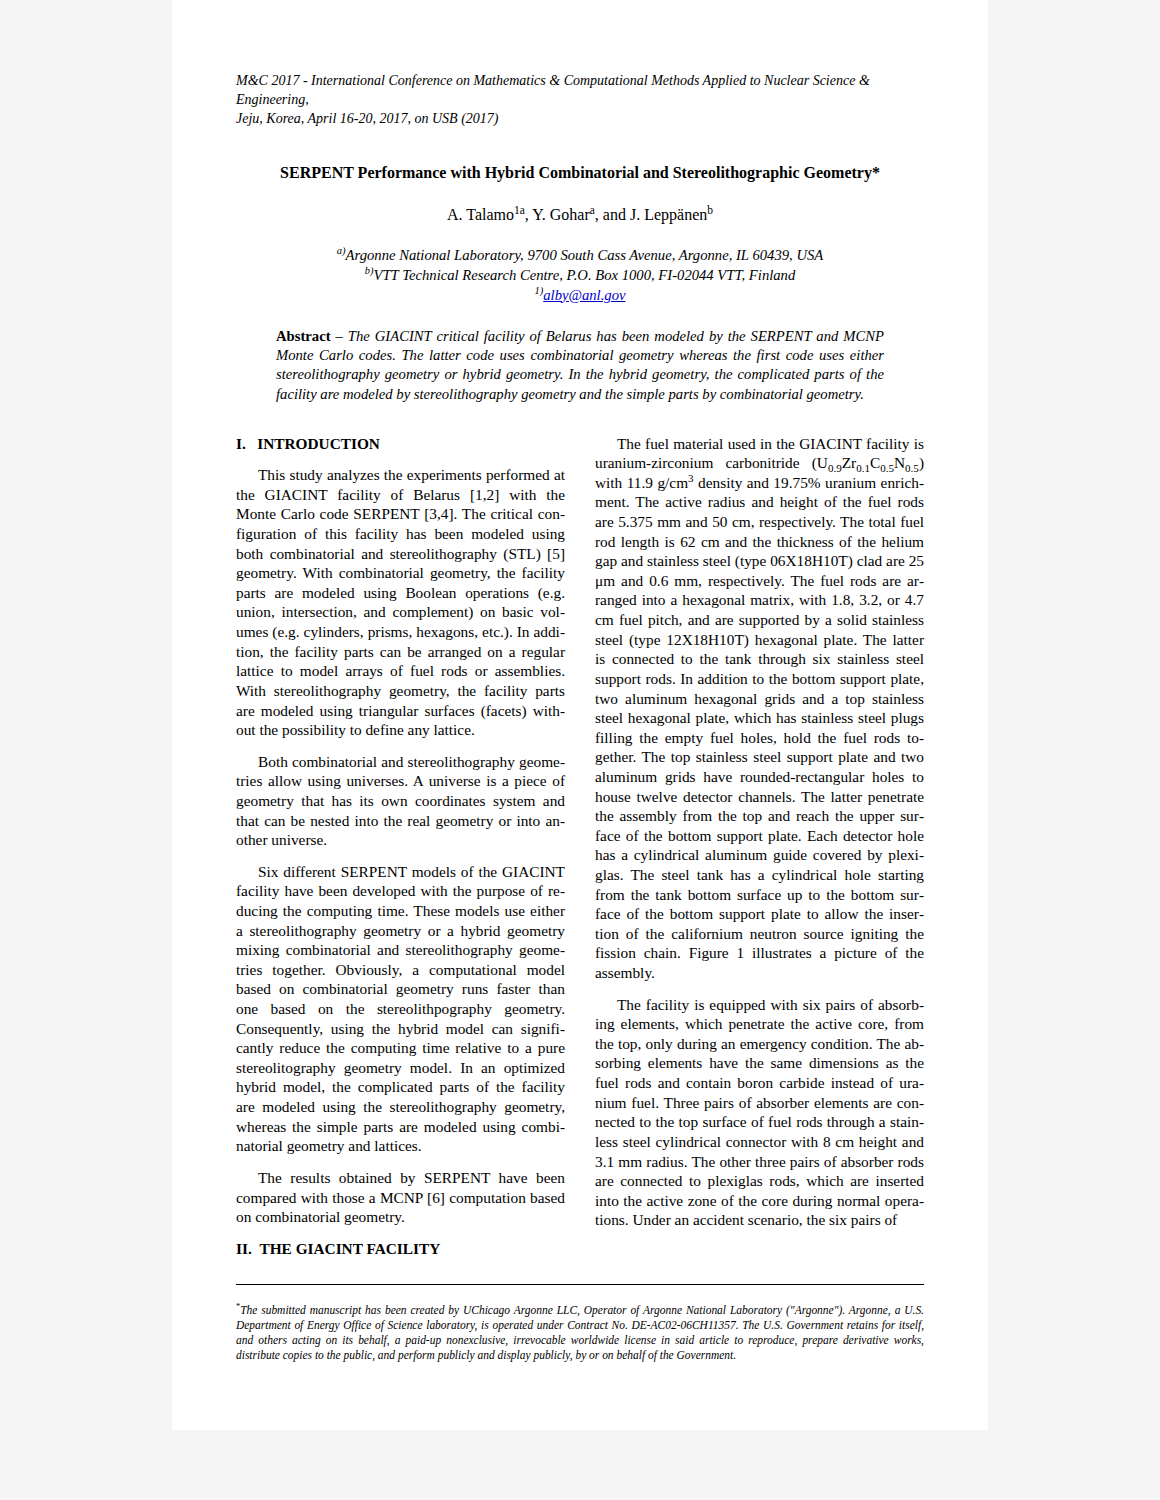M&C 2017 - International Conference on Mathematics & Computational Methods Applied to Nuclear Science & Engineering,
Jeju, Korea, April 16-20, 2017, on USB (2017)
SERPENT Performance with Hybrid Combinatorial and Stereolithographic Geometry*
A. Talamo1a, Y. Gohara, and J. Leppänenb
a)Argonne National Laboratory, 9700 South Cass Avenue, Argonne, IL 60439, USA
b)VTT Technical Research Centre, P.O. Box 1000, FI-02044 VTT, Finland
1)alby@anl.gov
Abstract – The GIACINT critical facility of Belarus has been modeled by the SERPENT and MCNP Monte Carlo codes. The latter code uses combinatorial geometry whereas the first code uses either stereolithography geometry or hybrid geometry. In the hybrid geometry, the complicated parts of the facility are modeled by stereolithography geometry and the simple parts by combinatorial geometry.
I. INTRODUCTION
This study analyzes the experiments performed at the GIACINT facility of Belarus [1,2] with the Monte Carlo code SERPENT [3,4]. The critical configuration of this facility has been modeled using both combinatorial and stereolithography (STL) [5] geometry. With combinatorial geometry, the facility parts are modeled using Boolean operations (e.g. union, intersection, and complement) on basic volumes (e.g. cylinders, prisms, hexagons, etc.). In addition, the facility parts can be arranged on a regular lattice to model arrays of fuel rods or assemblies. With stereolithography geometry, the facility parts are modeled using triangular surfaces (facets) without the possibility to define any lattice.
Both combinatorial and stereolithography geometries allow using universes. A universe is a piece of geometry that has its own coordinates system and that can be nested into the real geometry or into another universe.
Six different SERPENT models of the GIACINT facility have been developed with the purpose of reducing the computing time. These models use either a stereolithography geometry or a hybrid geometry mixing combinatorial and stereolithography geometries together. Obviously, a computational model based on combinatorial geometry runs faster than one based on the stereolithpography geometry. Consequently, using the hybrid model can significantly reduce the computing time relative to a pure stereolitography geometry model. In an optimized hybrid model, the complicated parts of the facility are modeled using the stereolithography geometry, whereas the simple parts are modeled using combinatorial geometry and lattices.
The results obtained by SERPENT have been compared with those a MCNP [6] computation based on combinatorial geometry.
II. THE GIACINT FACILITY
The fuel material used in the GIACINT facility is uranium-zirconium carbonitride (U0.9Zr0.1C0.5N0.5) with 11.9 g/cm3 density and 19.75% uranium enrichment. The active radius and height of the fuel rods are 5.375 mm and 50 cm, respectively. The total fuel rod length is 62 cm and the thickness of the helium gap and stainless steel (type 06X18H10T) clad are 25 μm and 0.6 mm, respectively. The fuel rods are arranged into a hexagonal matrix, with 1.8, 3.2, or 4.7 cm fuel pitch, and are supported by a solid stainless steel (type 12X18H10T) hexagonal plate. The latter is connected to the tank through six stainless steel support rods. In addition to the bottom support plate, two aluminum hexagonal grids and a top stainless steel hexagonal plate, which has stainless steel plugs filling the empty fuel holes, hold the fuel rods together. The top stainless steel support plate and two aluminum grids have rounded-rectangular holes to house twelve detector channels. The latter penetrate the assembly from the top and reach the upper surface of the bottom support plate. Each detector hole has a cylindrical aluminum guide covered by plexiglas. The steel tank has a cylindrical hole starting from the tank bottom surface up to the bottom surface of the bottom support plate to allow the insertion of the californium neutron source igniting the fission chain. Figure 1 illustrates a picture of the assembly.
The facility is equipped with six pairs of absorbing elements, which penetrate the active core, from the top, only during an emergency condition. The absorbing elements have the same dimensions as the fuel rods and contain boron carbide instead of uranium fuel. Three pairs of absorber elements are connected to the top surface of fuel rods through a stainless steel cylindrical connector with 8 cm height and 3.1 mm radius. The other three pairs of absorber rods are connected to plexiglas rods, which are inserted into the active zone of the core during normal operations. Under an accident scenario, the six pairs of
*The submitted manuscript has been created by UChicago Argonne LLC, Operator of Argonne National Laboratory ("Argonne"). Argonne, a U.S. Department of Energy Office of Science laboratory, is operated under Contract No. DE-AC02-06CH11357. The U.S. Government retains for itself, and others acting on its behalf, a paid-up nonexclusive, irrevocable worldwide license in said article to reproduce, prepare derivative works, distribute copies to the public, and perform publicly and display publicly, by or on behalf of the Government.